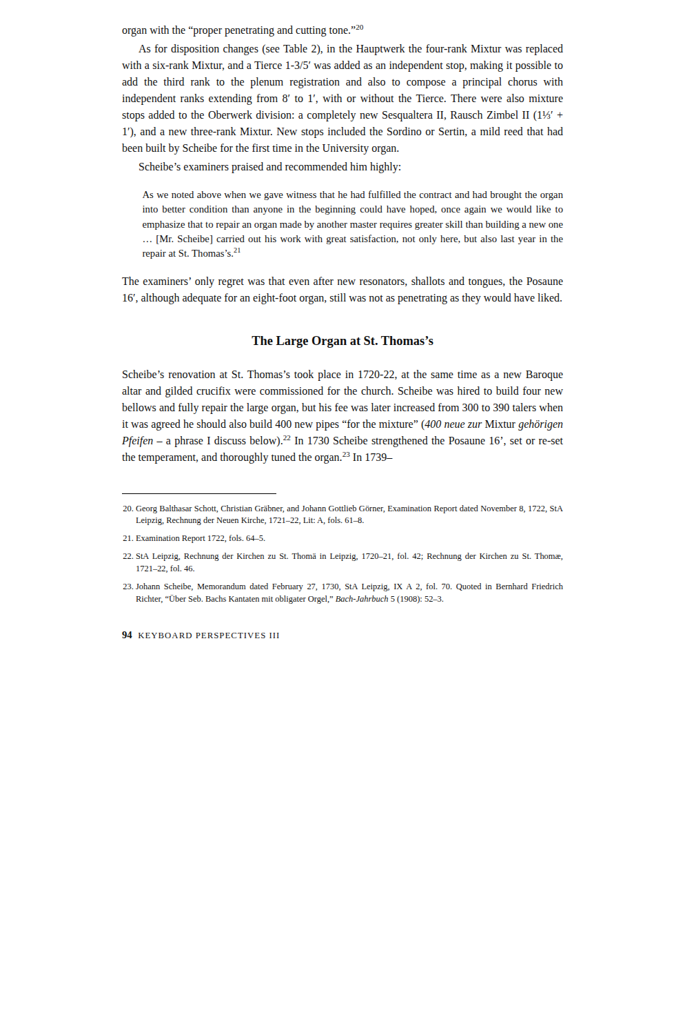organ with the “proper penetrating and cutting tone.”20
As for disposition changes (see Table 2), in the Hauptwerk the four-rank Mixtur was replaced with a six-rank Mixtur, and a Tierce 1-3/5′ was added as an independent stop, making it possible to add the third rank to the plenum registration and also to compose a principal chorus with independent ranks extending from 8′ to 1′, with or without the Tierce. There were also mixture stops added to the Oberwerk division: a completely new Sesqualtera II, Rausch Zimbel II (1⅓′ + 1′), and a new three-rank Mixtur. New stops included the Sordino or Sertin, a mild reed that had been built by Scheibe for the first time in the University organ.
Scheibe’s examiners praised and recommended him highly:
As we noted above when we gave witness that he had fulfilled the contract and had brought the organ into better condition than anyone in the beginning could have hoped, once again we would like to emphasize that to repair an organ made by another master requires greater skill than building a new one … [Mr. Scheibe] carried out his work with great satisfaction, not only here, but also last year in the repair at St. Thomas’s.21
The examiners’ only regret was that even after new resonators, shallots and tongues, the Posaune 16′, although adequate for an eight-foot organ, still was not as penetrating as they would have liked.
The Large Organ at St. Thomas’s
Scheibe’s renovation at St. Thomas’s took place in 1720-22, at the same time as a new Baroque altar and gilded crucifix were commissioned for the church. Scheibe was hired to build four new bellows and fully repair the large organ, but his fee was later increased from 300 to 390 talers when it was agreed he should also build 400 new pipes “for the mixture” (400 neue zur Mixtur gehörigen Pfeifen – a phrase I discuss below).22 In 1730 Scheibe strengthened the Posaune 16’, set or re-set the temperament, and thoroughly tuned the organ.23 In 1739–
Georg Balthasar Schott, Christian Gräbner, and Johann Gottlieb Görner, Examination Report dated November 8, 1722, StA Leipzig, Rechnung der Neuen Kirche, 1721–22, Lit: A, fols. 61–8.
Examination Report 1722, fols. 64–5.
StA Leipzig, Rechnung der Kirchen zu St. Thomä in Leipzig, 1720–21, fol. 42; Rechnung der Kirchen zu St. Thomæ, 1721–22, fol. 46.
Johann Scheibe, Memorandum dated February 27, 1730, StA Leipzig, IX A 2, fol. 70. Quoted in Bernhard Friedrich Richter, “Über Seb. Bachs Kantaten mit obligater Orgel,” Bach-Jahrbuch 5 (1908): 52–3.
94 KEYBOARD PERSPECTIVES III